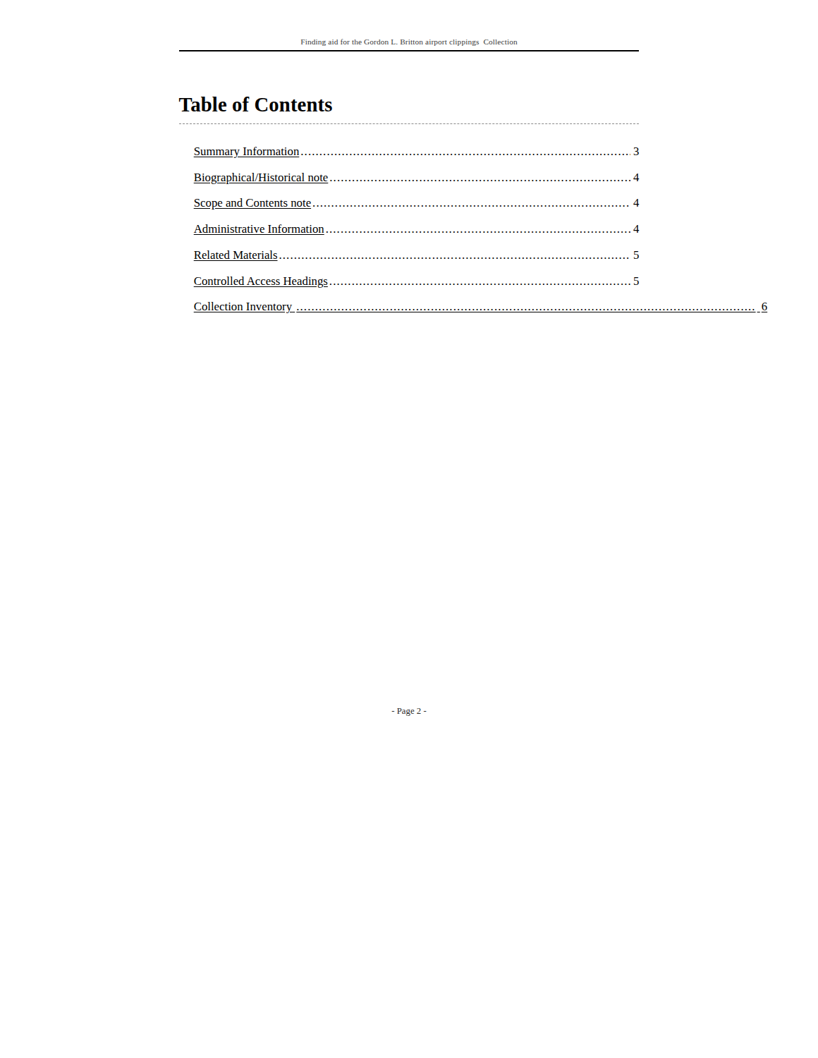Finding aid for the Gordon L. Britton airport clippings Collection
Table of Contents
Summary Information .................................................................................................................................. 3
Biographical/Historical note .................................................................................................................. 4
Scope and Contents note ....................................................................................................................... 4
Administrative Information .................................................................................................................... 4
Related Materials ............................................................................................................................. 5
Controlled Access Headings .................................................................................................................. 5
Collection Inventory </a ........................................................................................................................... 6
- Page 2 -